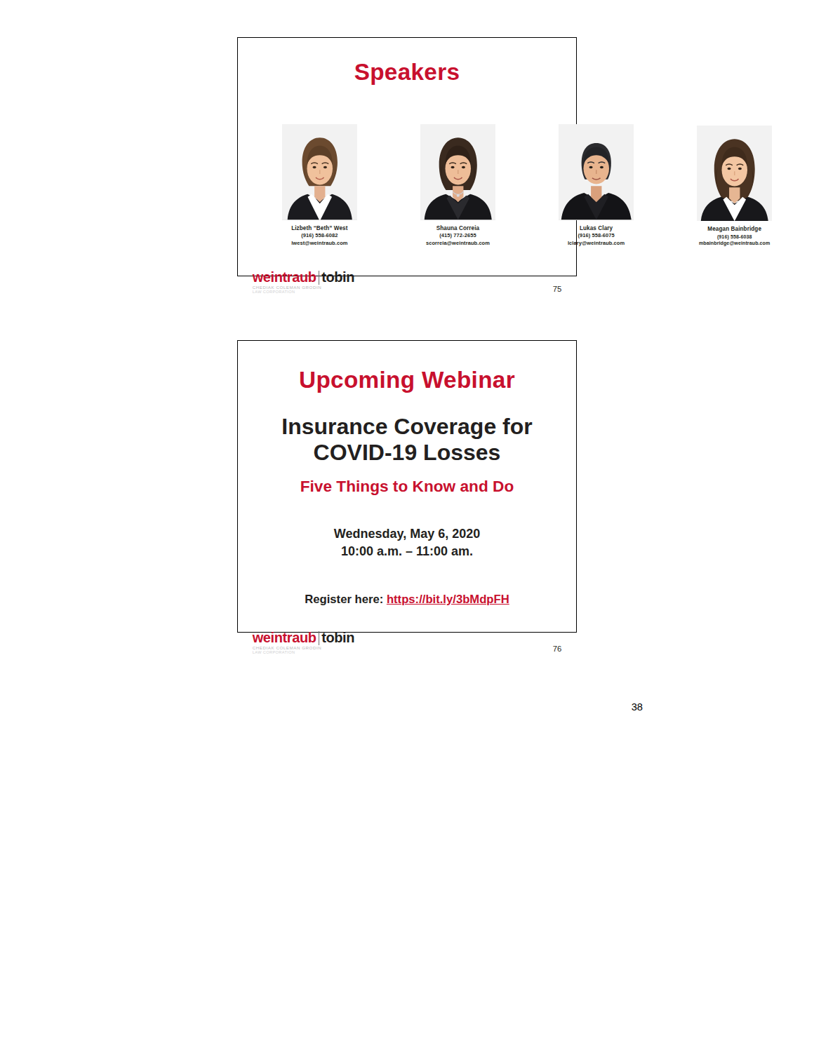Speakers
Lizbeth “Beth” West
(916) 558-6082
lwest@weintraub.com
Shauna Correia
(415) 772-2655
scorreia@weintraub.com
Lukas Clary
(916) 558-6075
lclary@weintraub.com
Meagan Bainbridge
(916) 558-6038
mbainbridge@weintraub.com
weintraub tobin
chediak coleman grodin
LAW CORPORATION
75
Upcoming Webinar
Insurance Coverage for
COVID-19 Losses
Five Things to Know and Do
Wednesday, May 6, 2020
10:00 a.m. – 11:00 am.
Register here: https://bit.ly/3bMdpFH
weintraub tobin
chediak coleman grodin
LAW CORPORATION
76
38